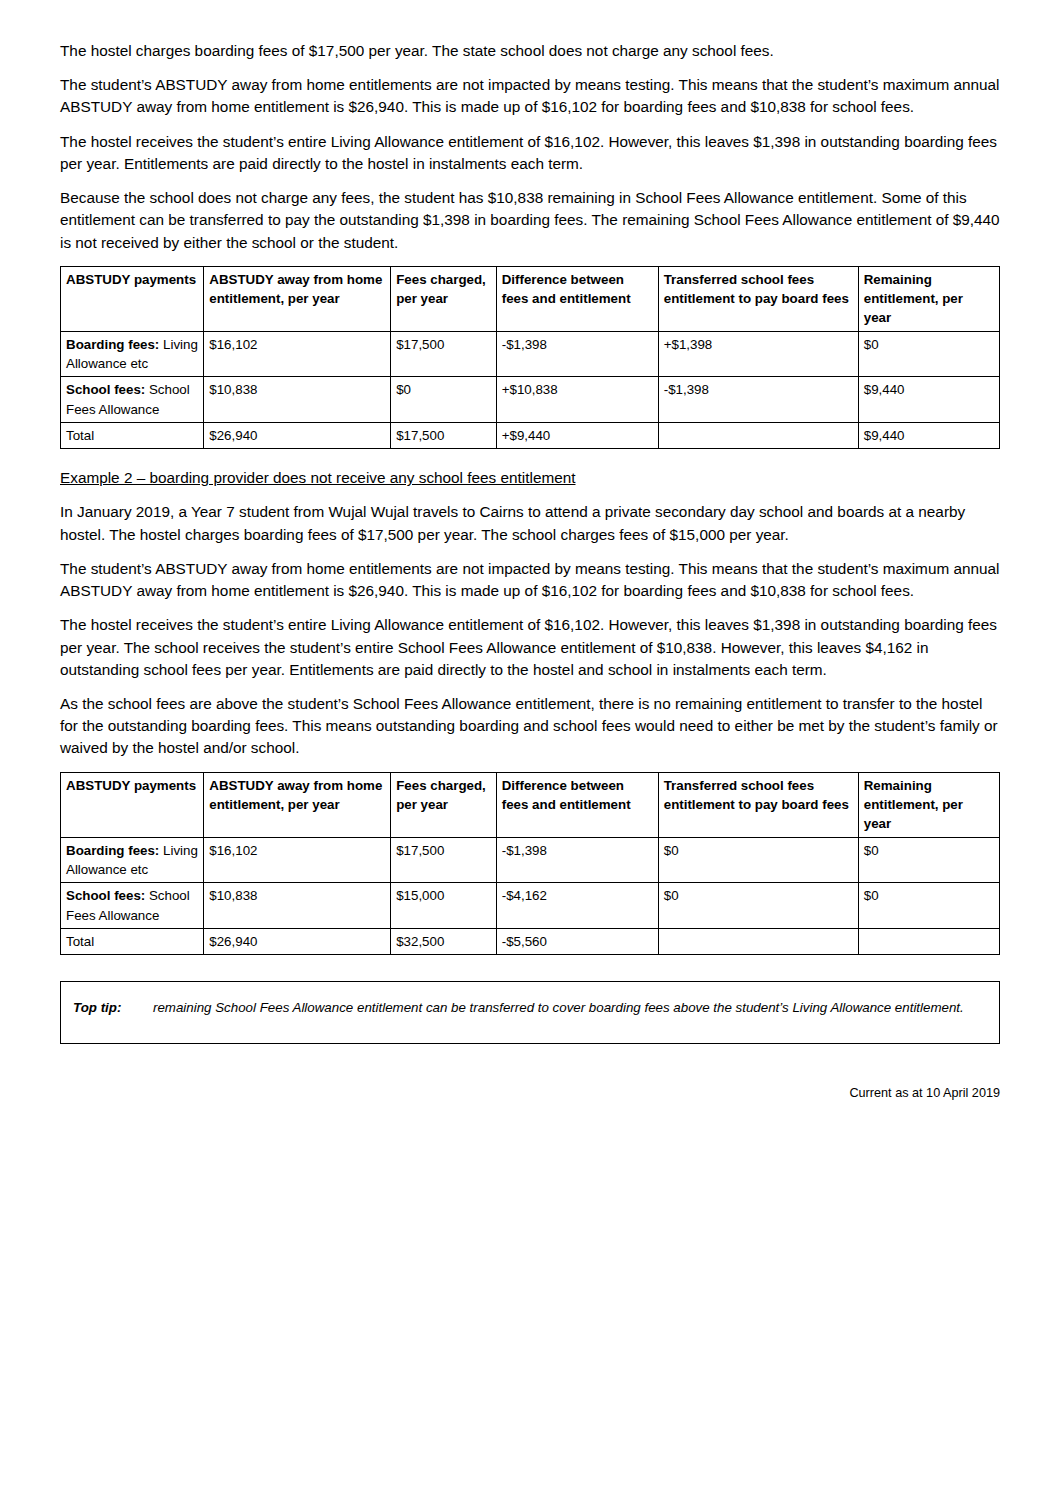The hostel charges boarding fees of $17,500 per year. The state school does not charge any school fees.
The student’s ABSTUDY away from home entitlements are not impacted by means testing. This means that the student’s maximum annual ABSTUDY away from home entitlement is $26,940. This is made up of $16,102 for boarding fees and $10,838 for school fees.
The hostel receives the student’s entire Living Allowance entitlement of $16,102. However, this leaves $1,398 in outstanding boarding fees per year. Entitlements are paid directly to the hostel in instalments each term.
Because the school does not charge any fees, the student has $10,838 remaining in School Fees Allowance entitlement. Some of this entitlement can be transferred to pay the outstanding $1,398 in boarding fees. The remaining School Fees Allowance entitlement of $9,440 is not received by either the school or the student.
| ABSTUDY payments | ABSTUDY away from home entitlement, per year | Fees charged, per year | Difference between fees and entitlement | Transferred school fees entitlement to pay board fees | Remaining entitlement, per year |
| --- | --- | --- | --- | --- | --- |
| Boarding fees: Living Allowance etc | $16,102 | $17,500 | -$1,398 | +$1,398 | $0 |
| School fees: School Fees Allowance | $10,838 | $0 | +$10,838 | -$1,398 | $9,440 |
| Total | $26,940 | $17,500 | +$9,440 | | $9,440 |
Example 2 – boarding provider does not receive any school fees entitlement
In January 2019, a Year 7 student from Wujal Wujal travels to Cairns to attend a private secondary day school and boards at a nearby hostel. The hostel charges boarding fees of $17,500 per year. The school charges fees of $15,000 per year.
The student’s ABSTUDY away from home entitlements are not impacted by means testing. This means that the student’s maximum annual ABSTUDY away from home entitlement is $26,940. This is made up of $16,102 for boarding fees and $10,838 for school fees.
The hostel receives the student’s entire Living Allowance entitlement of $16,102. However, this leaves $1,398 in outstanding boarding fees per year. The school receives the student’s entire School Fees Allowance entitlement of $10,838. However, this leaves $4,162 in outstanding school fees per year. Entitlements are paid directly to the hostel and school in instalments each term.
As the school fees are above the student’s School Fees Allowance entitlement, there is no remaining entitlement to transfer to the hostel for the outstanding boarding fees. This means outstanding boarding and school fees would need to either be met by the student’s family or waived by the hostel and/or school.
| ABSTUDY payments | ABSTUDY away from home entitlement, per year | Fees charged, per year | Difference between fees and entitlement | Transferred school fees entitlement to pay board fees | Remaining entitlement, per year |
| --- | --- | --- | --- | --- | --- |
| Boarding fees: Living Allowance etc | $16,102 | $17,500 | -$1,398 | $0 | $0 |
| School fees: School Fees Allowance | $10,838 | $15,000 | -$4,162 | $0 | $0 |
| Total | $26,940 | $32,500 | -$5,560 | | |
| Top tip: | remaining School Fees Allowance entitlement can be transferred to cover boarding fees above the student’s Living Allowance entitlement. |
Current as at 10 April 2019